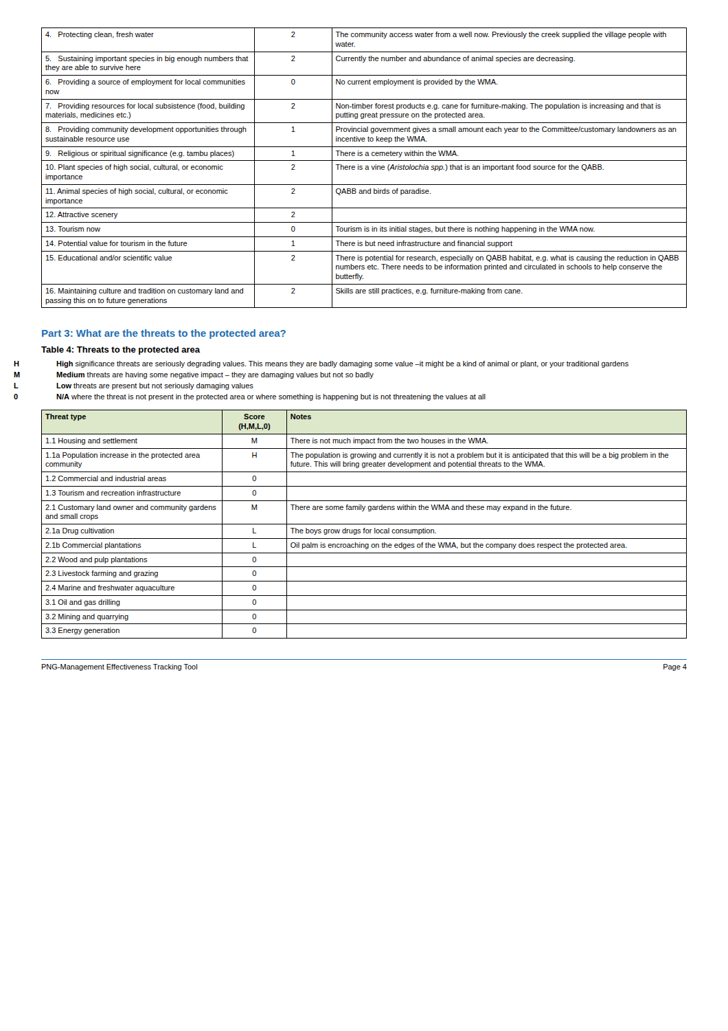| 4. Protecting clean, fresh water | 2 | The community access water from a well now. Previously the creek supplied the village people with water. |
| 5. Sustaining important species in big enough numbers that they are able to survive here | 2 | Currently the number and abundance of animal species are decreasing. |
| 6. Providing a source of employment for local communities now | 0 | No current employment is provided by the WMA. |
| 7. Providing resources for local subsistence (food, building materials, medicines etc.) | 2 | Non-timber forest products e.g. cane for furniture-making. The population is increasing and that is putting great pressure on the protected area. |
| 8. Providing community development opportunities through sustainable resource use | 1 | Provincial government gives a small amount each year to the Committee/customary landowners as an incentive to keep the WMA. |
| 9. Religious or spiritual significance (e.g. tambu places) | 1 | There is a cemetery within the WMA. |
| 10. Plant species of high social, cultural, or economic importance | 2 | There is a vine ( Aristolochia spp. ) that is an important food source for the QABB. |
| 11. Animal species of high social, cultural, or economic importance | 2 | QABB and birds of paradise. |
| 12. Attractive scenery | 2 | |
| 13. Tourism now | 0 | Tourism is in its initial stages, but there is nothing happening in the WMA now. |
| 14. Potential value for tourism in the future | 1 | There is but need infrastructure and financial support |
| 15. Educational and/or scientific value | 2 | There is potential for research, especially on QABB habitat, e.g. what is causing the reduction in QABB numbers etc. There needs to be information printed and circulated in schools to help conserve the butterfly. |
| 16. Maintaining culture and tradition on customary land and passing this on to future generations | 2 | Skills are still practices, e.g. furniture-making from cane. |
Part 3: What are the threats to the protected area?
Table 4: Threats to the protected area
HHigh significance threats are seriously degrading values. This means they are badly damaging some value –it might be a kind of animal or plant, or your traditional gardens
MMedium threats are having some negative impact – they are damaging values but not so badly
LLow threats are present but not seriously damaging values
0 N/A where the threat is not present in the protected area or where something is happening but is not threatening the values at all
| Threat type | Score (H,M,L,0) | Notes |
| --- | --- | --- |
| 1.1 Housing and settlement | M | There is not much impact from the two houses in the WMA. |
| 1.1a Population increase in the protected area community | H | The population is growing and currently it is not a problem but it is anticipated that this will be a big problem in the future. This will bring greater development and potential threats to the WMA. |
| 1.2 Commercial and industrial areas | 0 | |
| 1.3 Tourism and recreation infrastructure | 0 | |
| 2.1 Customary land owner and community gardens and small crops | M | There are some family gardens within the WMA and these may expand in the future. |
| 2.1a Drug cultivation | L | The boys grow drugs for local consumption. |
| 2.1b Commercial plantations | L | Oil palm is encroaching on the edges of the WMA, but the company does respect the protected area. |
| 2.2 Wood and pulp plantations | 0 | |
| 2.3 Livestock farming and grazing | 0 | |
| 2.4 Marine and freshwater aquaculture | 0 | |
| 3.1 Oil and gas drilling | 0 | |
| 3.2 Mining and quarrying | 0 | |
| 3.3 Energy generation | 0 | |
PNG-Management Effectiveness Tracking Tool Page 4